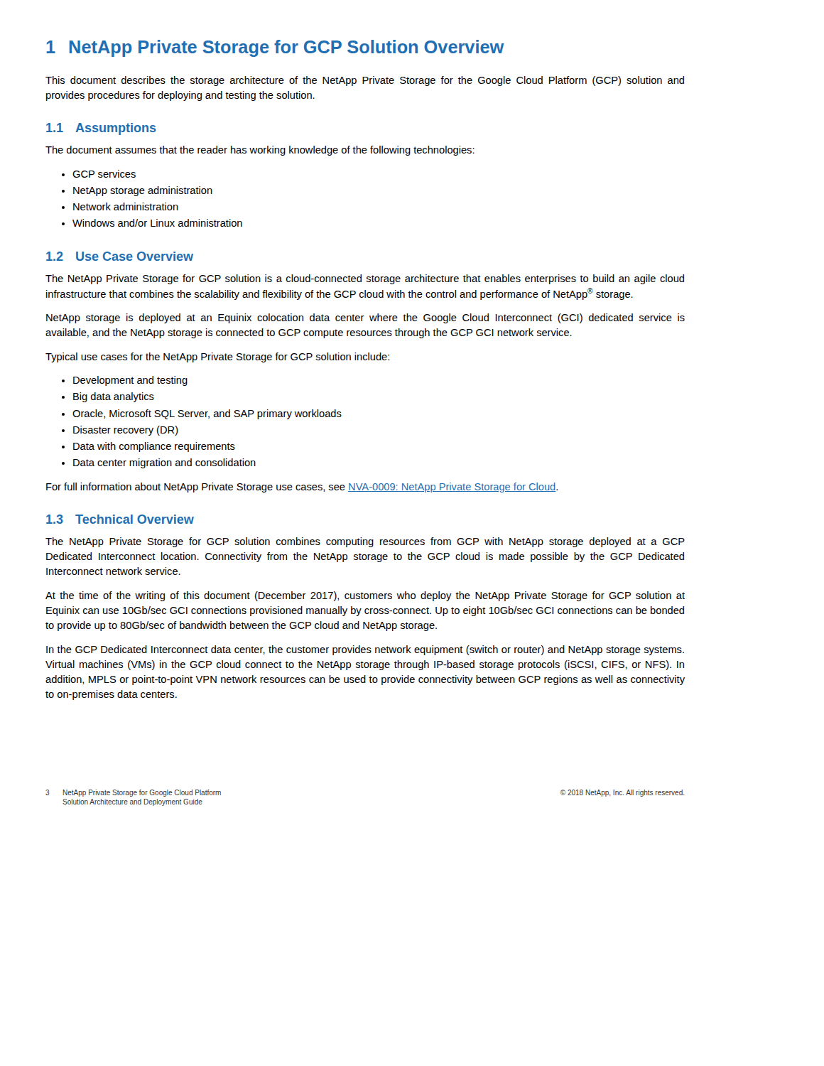1 NetApp Private Storage for GCP Solution Overview
This document describes the storage architecture of the NetApp Private Storage for the Google Cloud Platform (GCP) solution and provides procedures for deploying and testing the solution.
1.1 Assumptions
The document assumes that the reader has working knowledge of the following technologies:
GCP services
NetApp storage administration
Network administration
Windows and/or Linux administration
1.2 Use Case Overview
The NetApp Private Storage for GCP solution is a cloud-connected storage architecture that enables enterprises to build an agile cloud infrastructure that combines the scalability and flexibility of the GCP cloud with the control and performance of NetApp® storage.
NetApp storage is deployed at an Equinix colocation data center where the Google Cloud Interconnect (GCI) dedicated service is available, and the NetApp storage is connected to GCP compute resources through the GCP GCI network service.
Typical use cases for the NetApp Private Storage for GCP solution include:
Development and testing
Big data analytics
Oracle, Microsoft SQL Server, and SAP primary workloads
Disaster recovery (DR)
Data with compliance requirements
Data center migration and consolidation
For full information about NetApp Private Storage use cases, see NVA-0009: NetApp Private Storage for Cloud.
1.3 Technical Overview
The NetApp Private Storage for GCP solution combines computing resources from GCP with NetApp storage deployed at a GCP Dedicated Interconnect location. Connectivity from the NetApp storage to the GCP cloud is made possible by the GCP Dedicated Interconnect network service.
At the time of the writing of this document (December 2017), customers who deploy the NetApp Private Storage for GCP solution at Equinix can use 10Gb/sec GCI connections provisioned manually by cross-connect. Up to eight 10Gb/sec GCI connections can be bonded to provide up to 80Gb/sec of bandwidth between the GCP cloud and NetApp storage.
In the GCP Dedicated Interconnect data center, the customer provides network equipment (switch or router) and NetApp storage systems. Virtual machines (VMs) in the GCP cloud connect to the NetApp storage through IP-based storage protocols (iSCSI, CIFS, or NFS). In addition, MPLS or point-to-point VPN network resources can be used to provide connectivity between GCP regions as well as connectivity to on-premises data centers.
3 NetApp Private Storage for Google Cloud Platform
Solution Architecture and Deployment Guide
© 2018 NetApp, Inc. All rights reserved.